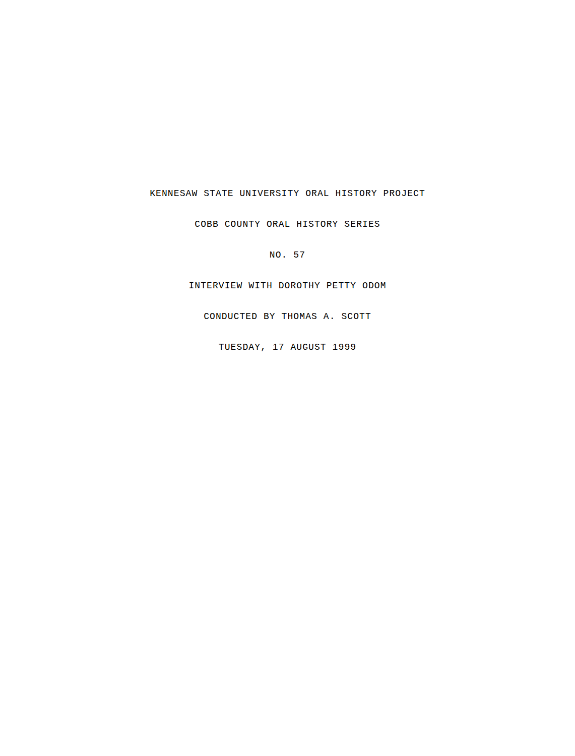KENNESAW STATE UNIVERSITY ORAL HISTORY PROJECT
COBB COUNTY ORAL HISTORY SERIES
NO. 57
INTERVIEW WITH DOROTHY PETTY ODOM
CONDUCTED BY THOMAS A. SCOTT
TUESDAY, 17 AUGUST 1999